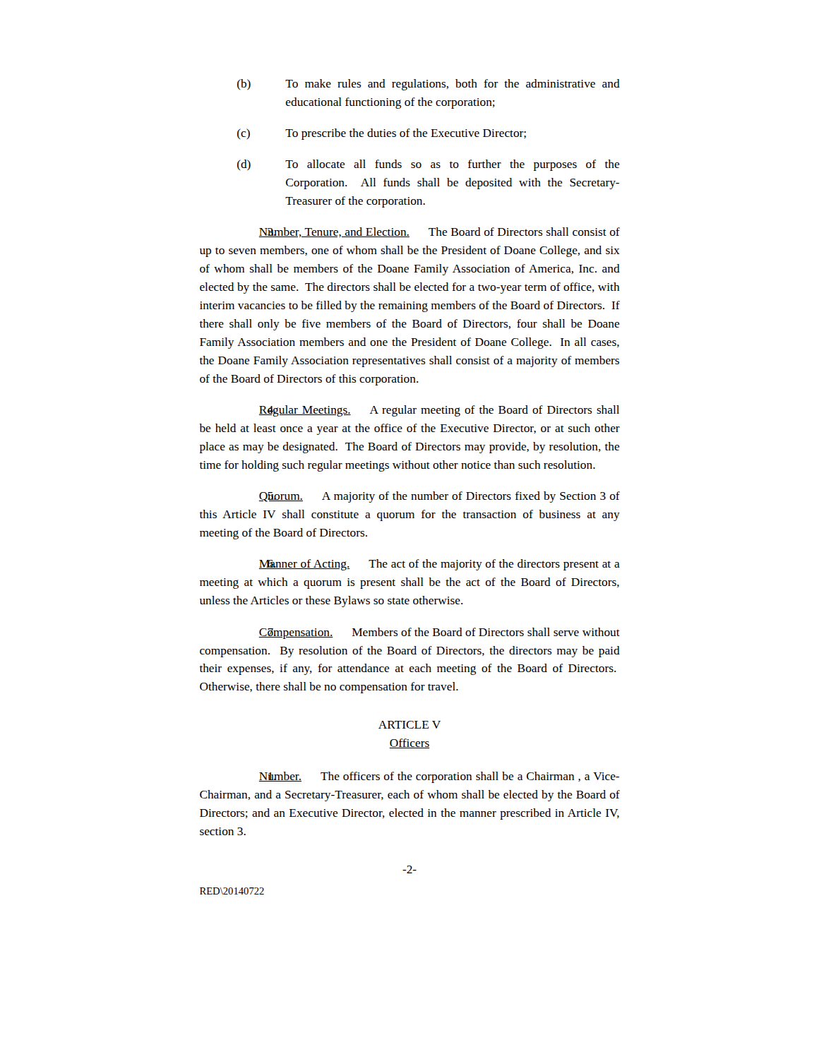(b)
To make rules and regulations, both for the administrative and educational functioning of the corporation;
(c)
To prescribe the duties of the Executive Director;
(d)
To allocate all funds so as to further the purposes of the Corporation. All funds shall be deposited with the Secretary-Treasurer of the corporation.
3. Number, Tenure, and Election. The Board of Directors shall consist of up to seven members, one of whom shall be the President of Doane College, and six of whom shall be members of the Doane Family Association of America, Inc. and elected by the same. The directors shall be elected for a two-year term of office, with interim vacancies to be filled by the remaining members of the Board of Directors. If there shall only be five members of the Board of Directors, four shall be Doane Family Association members and one the President of Doane College. In all cases, the Doane Family Association representatives shall consist of a majority of members of the Board of Directors of this corporation.
4. Regular Meetings. A regular meeting of the Board of Directors shall be held at least once a year at the office of the Executive Director, or at such other place as may be designated. The Board of Directors may provide, by resolution, the time for holding such regular meetings without other notice than such resolution.
5. Quorum. A majority of the number of Directors fixed by Section 3 of this Article IV shall constitute a quorum for the transaction of business at any meeting of the Board of Directors.
6. Manner of Acting. The act of the majority of the directors present at a meeting at which a quorum is present shall be the act of the Board of Directors, unless the Articles or these Bylaws so state otherwise.
7. Compensation. Members of the Board of Directors shall serve without compensation. By resolution of the Board of Directors, the directors may be paid their expenses, if any, for attendance at each meeting of the Board of Directors. Otherwise, there shall be no compensation for travel.
ARTICLE V
Officers
1. Number. The officers of the corporation shall be a Chairman , a Vice-Chairman, and a Secretary-Treasurer, each of whom shall be elected by the Board of Directors; and an Executive Director, elected in the manner prescribed in Article IV, section 3.
-2-
RED\20140722